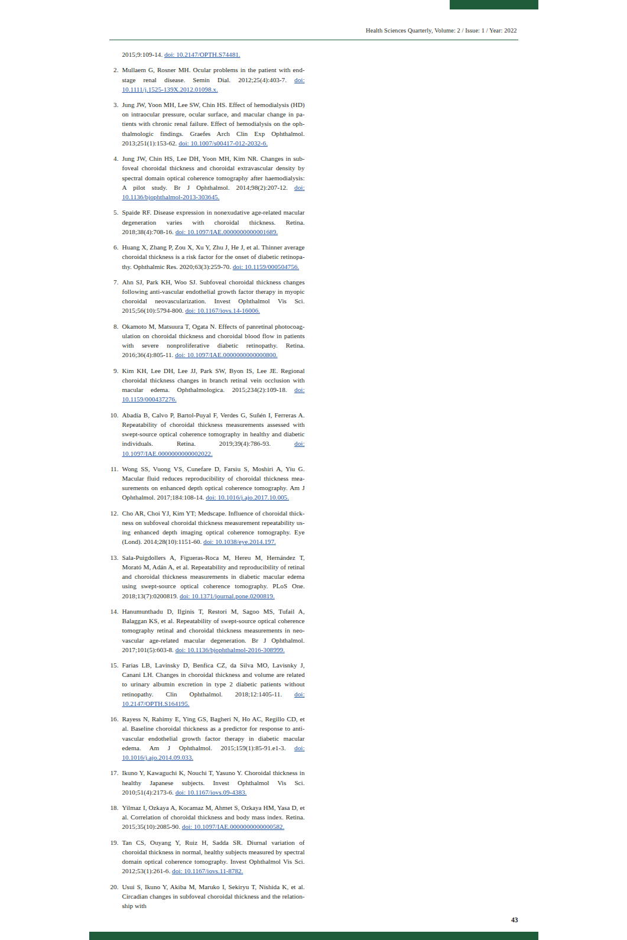Health Sciences Quarterly, Volume: 2 / Issue: 1 / Year: 2022
2015;9:109-14. doi: 10.2147/OPTH.S74481.
2. Mullaem G, Rosner MH. Ocular problems in the patient with end-stage renal disease. Semin Dial. 2012;25(4):403-7. doi: 10.1111/j.1525-139X.2012.01098.x.
3. Jung JW, Yoon MH, Lee SW, Chin HS. Effect of hemodialysis (HD) on intraocular pressure, ocular surface, and macular change in patients with chronic renal failure. Effect of hemodialysis on the ophthalmologic findings. Graefes Arch Clin Exp Ophthalmol. 2013;251(1):153-62. doi: 10.1007/s00417-012-2032-6.
4. Jung JW, Chin HS, Lee DH, Yoon MH, Kim NR. Changes in subfoveal choroidal thickness and choroidal extravascular density by spectral domain optical coherence tomography after haemodialysis: A pilot study. Br J Ophthalmol. 2014;98(2):207-12. doi: 10.1136/bjophthalmol-2013-303645.
5. Spaide RF. Disease expression in nonexudative age-related macular degeneration varies with choroidal thickness. Retina. 2018;38(4):708-16. doi: 10.1097/IAE.0000000000001689.
6. Huang X, Zhang P, Zou X, Xu Y, Zhu J, He J, et al. Thinner average choroidal thickness is a risk factor for the onset of diabetic retinopathy. Ophthalmic Res. 2020;63(3):259-70. doi: 10.1159/000504756.
7. Ahn SJ, Park KH, Woo SJ. Subfoveal choroidal thickness changes following anti-vascular endothelial growth factor therapy in myopic choroidal neovascularization. Invest Ophthalmol Vis Sci. 2015;56(10):5794-800. doi: 10.1167/iovs.14-16006.
8. Okamoto M, Matsuura T, Ogata N. Effects of panretinal photocoagulation on choroidal thickness and choroidal blood flow in patients with severe nonproliferative diabetic retinopathy. Retina. 2016;36(4):805-11. doi: 10.1097/IAE.0000000000000800.
9. Kim KH, Lee DH, Lee JJ, Park SW, Byon IS, Lee JE. Regional choroidal thickness changes in branch retinal vein occlusion with macular edema. Ophthalmologica. 2015;234(2):109-18. doi: 10.1159/000437276.
10. Abadía B, Calvo P, Bartol-Puyal F, Verdes G, Suñén I, Ferreras A. Repeatability of choroidal thickness measurements assessed with swept-source optical coherence tomography in healthy and diabetic individuals. Retina. 2019;39(4):786-93. doi: 10.1097/IAE.0000000000002022.
11. Wong SS, Vuong VS, Cunefare D, Farsiu S, Moshiri A, Yiu G. Macular fluid reduces reproducibility of choroidal thickness measurements on enhanced depth optical coherence tomography. Am J Ophthalmol. 2017;184:108-14. doi: 10.1016/j.ajo.2017.10.005.
12. Cho AR, Choi YJ, Kim YT; Medscape. Influence of choroidal thickness on subfoveal choroidal thickness measurement repeatability using enhanced depth imaging optical coherence tomography. Eye (Lond). 2014;28(10):1151-60. doi: 10.1038/eye.2014.197.
13. Sala-Puigdollers A, Figueras-Roca M, Hereu M, Hernández T, Morató M, Adán A, et al. Repeatability and reproducibility of retinal and choroidal thickness measurements in diabetic macular edema using swept-source optical coherence tomography. PLoS One. 2018;13(7):0200819. doi: 10.1371/journal.pone.0200819.
14. Hanumunthadu D, Ilginis T, Restori M, Sagoo MS, Tufail A, Balaggan KS, et al. Repeatability of swept-source optical coherence tomography retinal and choroidal thickness measurements in neovascular age-related macular degeneration. Br J Ophthalmol. 2017;101(5):603-8. doi: 10.1136/bjophthalmol-2016-308999.
15. Farias LB, Lavinsky D, Benfica CZ, da Silva MO, Lavisnky J, Canani LH. Changes in choroidal thickness and volume are related to urinary albumin excretion in type 2 diabetic patients without retinopathy. Clin Ophthalmol. 2018;12:1405-11. doi: 10.2147/OPTH.S164195.
16. Rayess N, Rahimy E, Ying GS, Bagheri N, Ho AC, Regillo CD, et al. Baseline choroidal thickness as a predictor for response to anti-vascular endothelial growth factor therapy in diabetic macular edema. Am J Ophthalmol. 2015;159(1):85-91.e1-3. doi: 10.1016/j.ajo.2014.09.033.
17. Ikuno Y, Kawaguchi K, Nouchi T, Yasuno Y. Choroidal thickness in healthy Japanese subjects. Invest Ophthalmol Vis Sci. 2010;51(4):2173-6. doi: 10.1167/iovs.09-4383.
18. Yilmaz I, Ozkaya A, Kocamaz M, Ahmet S, Ozkaya HM, Yasa D, et al. Correlation of choroidal thickness and body mass index. Retina. 2015;35(10):2085-90. doi: 10.1097/IAE.0000000000000582.
19. Tan CS, Ouyang Y, Ruiz H, Sadda SR. Diurnal variation of choroidal thickness in normal, healthy subjects measured by spectral domain optical coherence tomography. Invest Ophthalmol Vis Sci. 2012;53(1):261-6. doi: 10.1167/iovs.11-8782.
20. Usui S, Ikuno Y, Akiba M, Maruko I, Sekiryu T, Nishida K, et al. Circadian changes in subfoveal choroidal thickness and the relationship with
43